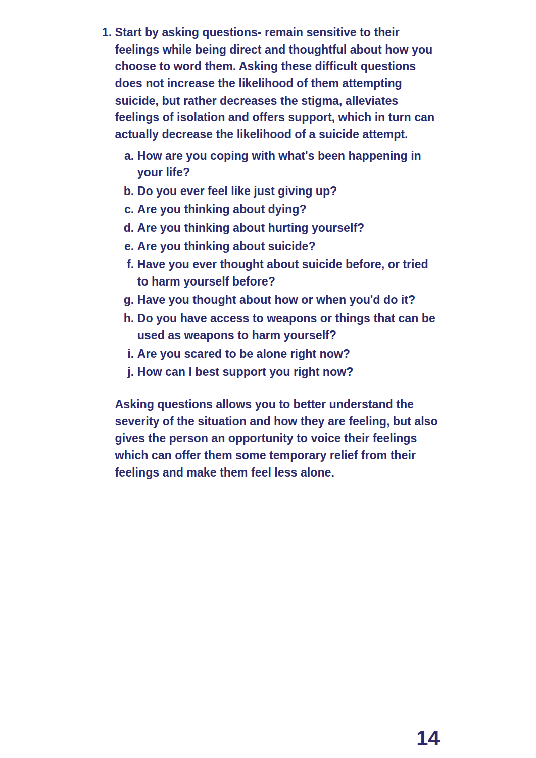Start by asking questions- remain sensitive to their feelings while being direct and thoughtful about how you choose to word them. Asking these difficult questions does not increase the likelihood of them attempting suicide, but rather decreases the stigma, alleviates feelings of isolation and offers support, which in turn can actually decrease the likelihood of a suicide attempt.
How are you coping with what's been happening in your life?
Do you ever feel like just giving up?
Are you thinking about dying?
Are you thinking about hurting yourself?
Are you thinking about suicide?
Have you ever thought about suicide before, or tried to harm yourself before?
Have you thought about how or when you'd do it?
Do you have access to weapons or things that can be used as weapons to harm yourself?
Are you scared to be alone right now?
How can I best support you right now?
Asking questions allows you to better understand the severity of the situation and how they are feeling, but also gives the person an opportunity to voice their feelings which can offer them some temporary relief from their feelings and make them feel less alone.
14